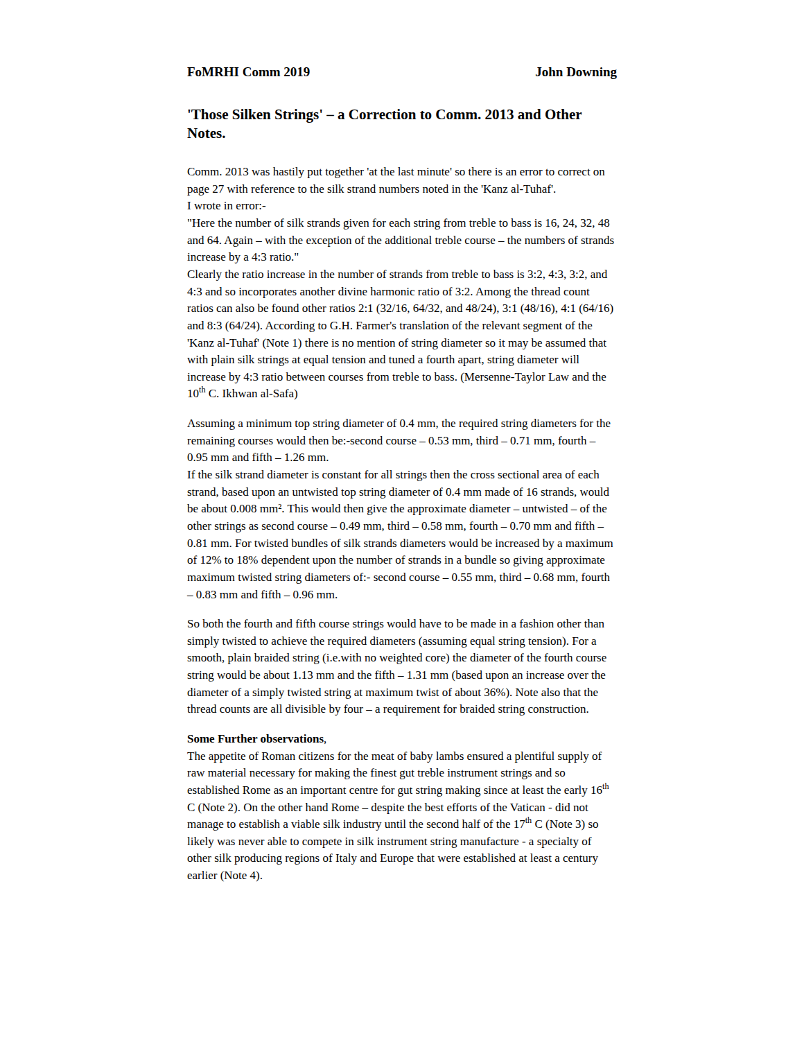FoMRHI Comm 2019 John Downing
'Those Silken Strings' – a Correction to Comm. 2013 and Other Notes.
Comm. 2013 was hastily put together 'at the last minute' so there is an error to correct on page 27 with reference to the silk strand numbers noted in the 'Kanz al-Tuhaf'.
I wrote in error:-
"Here the number of silk strands given for each string from treble to bass is 16, 24, 32, 48 and 64. Again – with the exception of the additional treble course – the numbers of strands increase by a 4:3 ratio."
Clearly the ratio increase in the number of strands from treble to bass is 3:2, 4:3, 3:2, and 4:3 and so incorporates another divine harmonic ratio of 3:2. Among the thread count ratios can also be found other ratios 2:1 (32/16, 64/32, and 48/24), 3:1 (48/16), 4:1 (64/16) and 8:3 (64/24). According to G.H. Farmer's translation of the relevant segment of the 'Kanz al-Tuhaf' (Note 1) there is no mention of string diameter so it may be assumed that with plain silk strings at equal tension and tuned a fourth apart, string diameter will increase by 4:3 ratio between courses from treble to bass. (Mersenne-Taylor Law and the 10th C. Ikhwan al-Safa)
Assuming a minimum top string diameter of 0.4 mm, the required string diameters for the remaining courses would then be:-second course – 0.53 mm, third – 0.71 mm, fourth – 0.95 mm and fifth – 1.26 mm.
If the silk strand diameter is constant for all strings then the cross sectional area of each strand, based upon an untwisted top string diameter of 0.4 mm made of 16 strands, would be about 0.008 mm². This would then give the approximate diameter – untwisted – of the other strings as second course – 0.49 mm, third – 0.58 mm, fourth – 0.70 mm and fifth – 0.81 mm. For twisted bundles of silk strands diameters would be increased by a maximum of 12% to 18% dependent upon the number of strands in a bundle so giving approximate maximum twisted string diameters of:- second course – 0.55 mm, third – 0.68 mm, fourth – 0.83 mm and fifth – 0.96 mm.
So both the fourth and fifth course strings would have to be made in a fashion other than simply twisted to achieve the required diameters (assuming equal string tension). For a smooth, plain braided string (i.e.with no weighted core) the diameter of the fourth course string would be about 1.13 mm and the fifth – 1.31 mm (based upon an increase over the diameter of a simply twisted string at maximum twist of about 36%). Note also that the thread counts are all divisible by four – a requirement for braided string construction.
Some Further observations
,
The appetite of Roman citizens for the meat of baby lambs ensured a plentiful supply of raw material necessary for making the finest gut treble instrument strings and so established Rome as an important centre for gut string making since at least the early 16th C (Note 2). On the other hand Rome – despite the best efforts of the Vatican - did not manage to establish a viable silk industry until the second half of the 17th C (Note 3) so likely was never able to compete in silk instrument string manufacture - a specialty of other silk producing regions of Italy and Europe that were established at least a century earlier (Note 4).